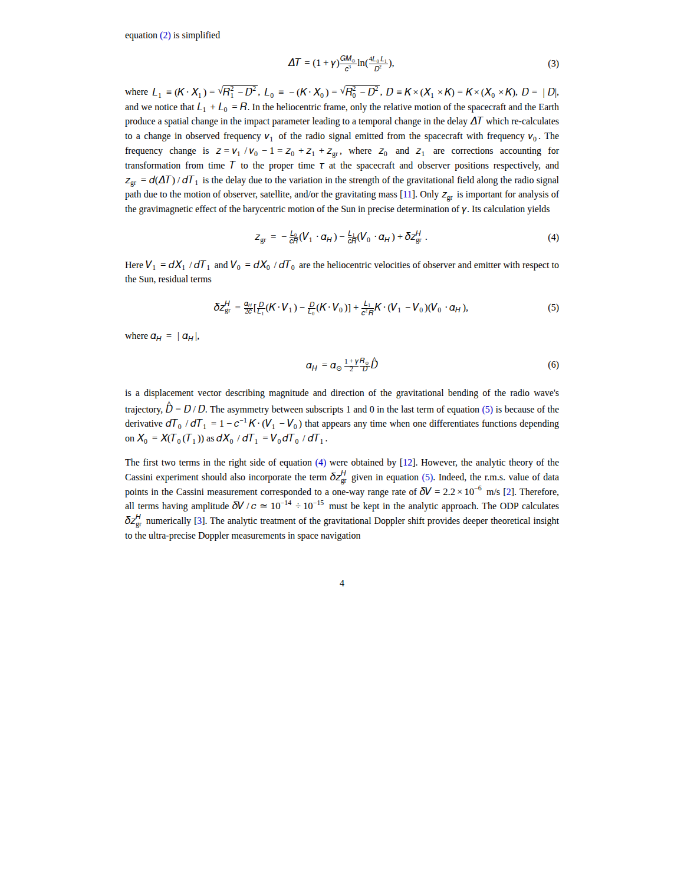equation (2) is simplified
ΔT = (1+γ) GM⊙ c3 ln ( 4L0L1 D2 ) , (3)
where L1≡(K·X1)=R12−D2, L0≡−(K·X0)=R02−D2, D≡K×(X1×K)=K×(X0×K), D=|D|, and we notice that L1+L0=R. In the heliocentric frame, only the relative motion of the spacecraft and the Earth produce a spatial change in the impact parameter leading to a temporal change in the delay ΔT which re-calculates to a change in observed frequency ν1 of the radio signal emitted from the spacecraft with frequency ν0. The frequency change is z=ν1/ν0−1=z0+z1+zgr, where z0 and z1 are corrections accounting for transformation from time T to the proper time τ at the spacecraft and observer positions respectively, and zgr=d(ΔT)/dT1 is the delay due to the variation in the strength of the gravitational field along the radio signal path due to the motion of observer, satellite, and/or the gravitating mass [11]. Only zgr is important for analysis of the gravimagnetic effect of the barycentric motion of the Sun in precise determination of γ. Its calculation yields
zgr = − L0cR (V1·αH) − L1cR (V0·αH) + δzgrH . (4)
Here V1=dX1/dT1 and V0=dX0/dT0 are the heliocentric velocities of observer and emitter with respect to the Sun, residual terms
δzgrH = αH2c [ DL1 (K·V1) − DL0 (K·V0) ] + L1c2R K· (V1−V0) (V0·αH) , (5)
where αH=|αH|,
αH = α⊙ 1+γ2 R⊙D D^ (6)
is a displacement vector describing magnitude and direction of the gravitational bending of the radio wave's trajectory, D^=D/D. The asymmetry between subscripts 1 and 0 in the last term of equation (5) is because of the derivative dT0/dT1=1−c−1K·(V1−V0) that appears any time when one differentiates functions depending on X0=X(T0(T1)) as dX0/dT1=V0dT0/dT1.
The first two terms in the right side of equation (4) were obtained by [12]. However, the analytic theory of the Cassini experiment should also incorporate the term δzgrH given in equation (5). Indeed, the r.m.s. value of data points in the Cassini measurement corresponded to a one-way range rate of δV=2.2×10−6 m/s [2]. Therefore, all terms having amplitude δV/c≃10−14÷10−15 must be kept in the analytic approach. The ODP calculates δzgrH numerically [3]. The analytic treatment of the gravitational Doppler shift provides deeper theoretical insight to the ultra-precise Doppler measurements in space navigation
4